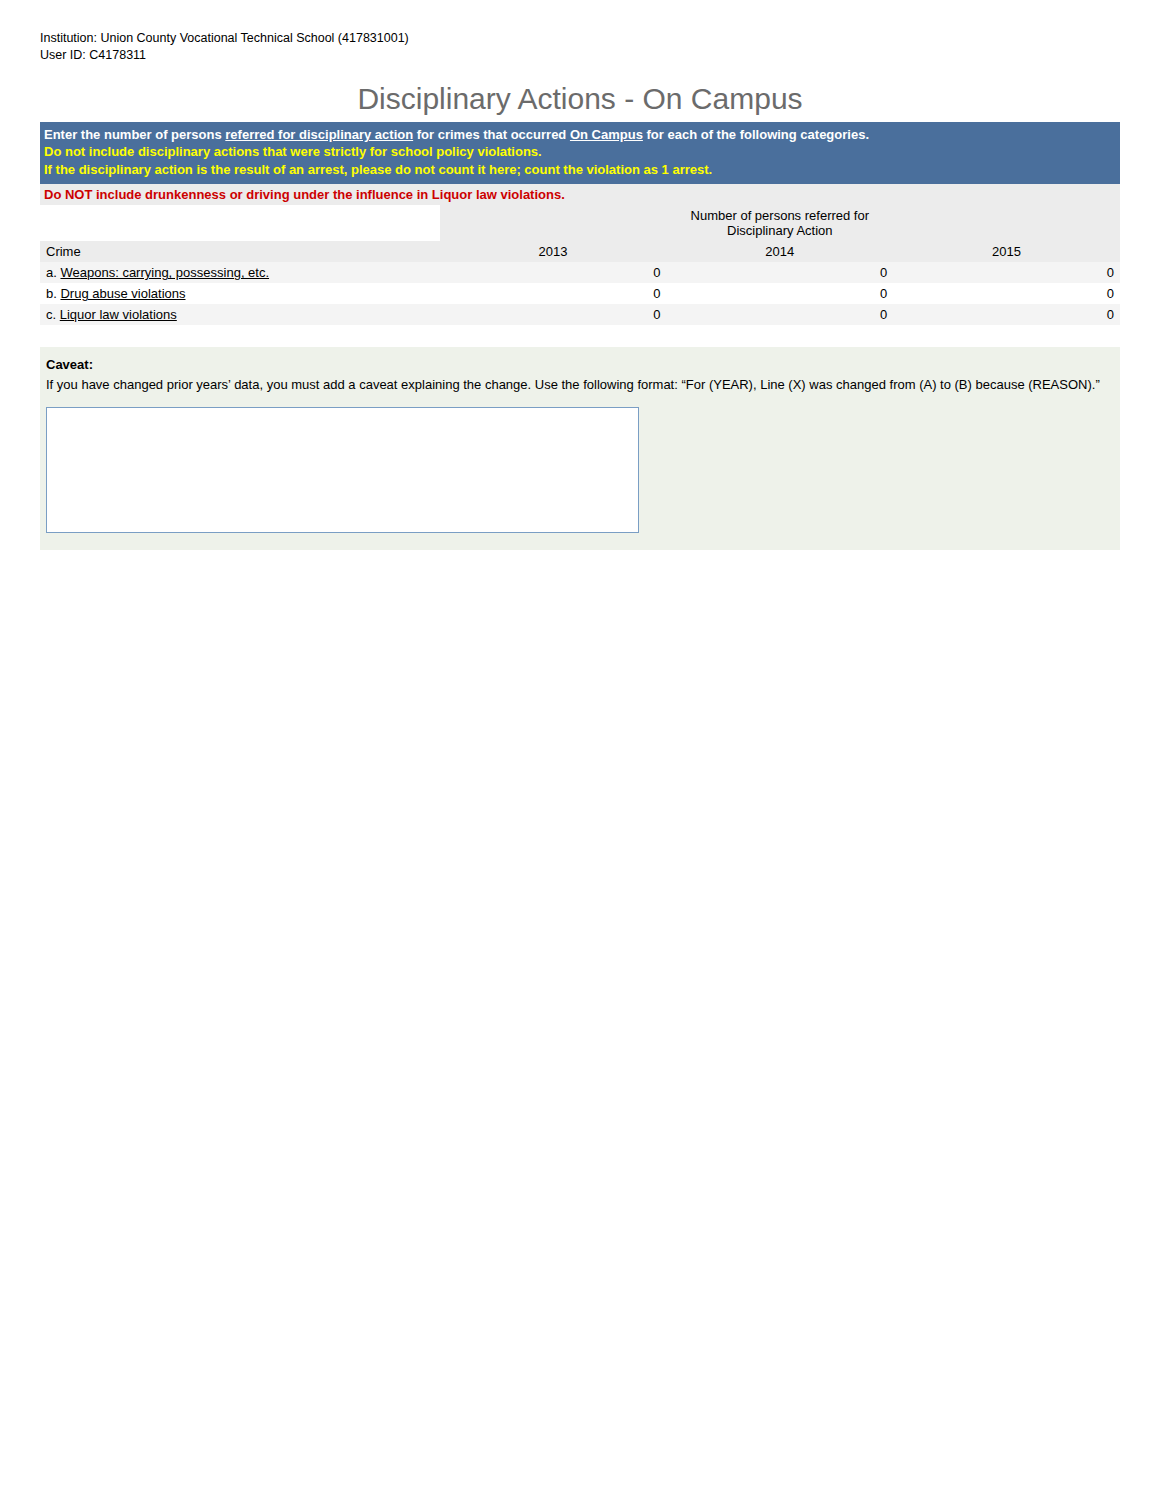Institution: Union County Vocational Technical School (417831001)
User ID: C4178311
Disciplinary Actions - On Campus
Enter the number of persons referred for disciplinary action for crimes that occurred On Campus for each of the following categories. Do not include disciplinary actions that were strictly for school policy violations. If the disciplinary action is the result of an arrest, please do not count it here; count the violation as 1 arrest.
Do NOT include drunkenness or driving under the influence in Liquor law violations.
| | Number of persons referred for Disciplinary Action |
| Crime | 2013 | 2014 | 2015 |
| a. Weapons: carrying, possessing, etc. | 0 | 0 | 0 |
| b. Drug abuse violations | 0 | 0 | 0 |
| c. Liquor law violations | 0 | 0 | 0 |
Caveat:
If you have changed prior years’ data, you must add a caveat explaining the change. Use the following format: “For (YEAR), Line (X) was changed from (A) to (B) because (REASON).”